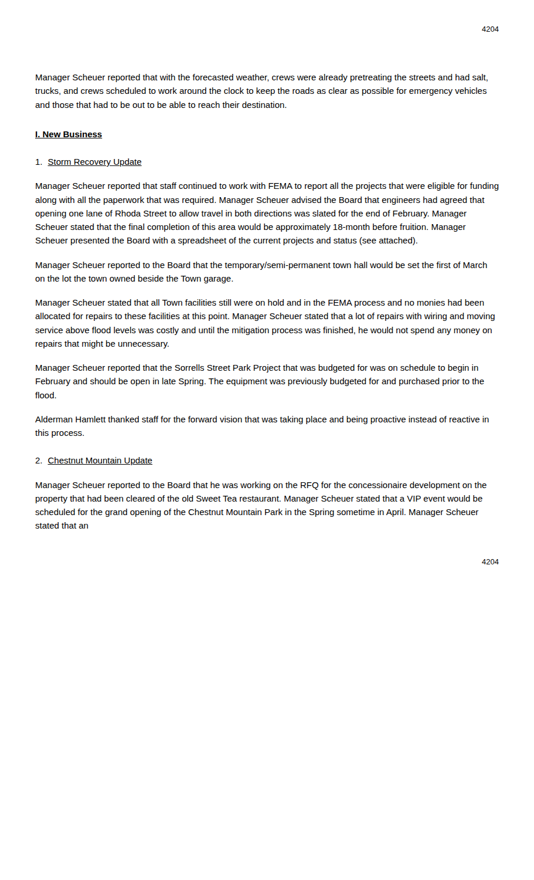4204
Manager Scheuer reported that with the forecasted weather, crews were already pretreating the streets and had salt, trucks, and crews scheduled to work around the clock to keep the roads as clear as possible for emergency vehicles and those that had to be out to be able to reach their destination.
I. New Business
1. Storm Recovery Update
Manager Scheuer reported that staff continued to work with FEMA to report all the projects that were eligible for funding along with all the paperwork that was required. Manager Scheuer advised the Board that engineers had agreed that opening one lane of Rhoda Street to allow travel in both directions was slated for the end of February. Manager Scheuer stated that the final completion of this area would be approximately 18-month before fruition. Manager Scheuer presented the Board with a spreadsheet of the current projects and status (see attached).
Manager Scheuer reported to the Board that the temporary/semi-permanent town hall would be set the first of March on the lot the town owned beside the Town garage.
Manager Scheuer stated that all Town facilities still were on hold and in the FEMA process and no monies had been allocated for repairs to these facilities at this point. Manager Scheuer stated that a lot of repairs with wiring and moving service above flood levels was costly and until the mitigation process was finished, he would not spend any money on repairs that might be unnecessary.
Manager Scheuer reported that the Sorrells Street Park Project that was budgeted for was on schedule to begin in February and should be open in late Spring. The equipment was previously budgeted for and purchased prior to the flood.
Alderman Hamlett thanked staff for the forward vision that was taking place and being proactive instead of reactive in this process.
2. Chestnut Mountain Update
Manager Scheuer reported to the Board that he was working on the RFQ for the concessionaire development on the property that had been cleared of the old Sweet Tea restaurant. Manager Scheuer stated that a VIP event would be scheduled for the grand opening of the Chestnut Mountain Park in the Spring sometime in April. Manager Scheuer stated that an
4204